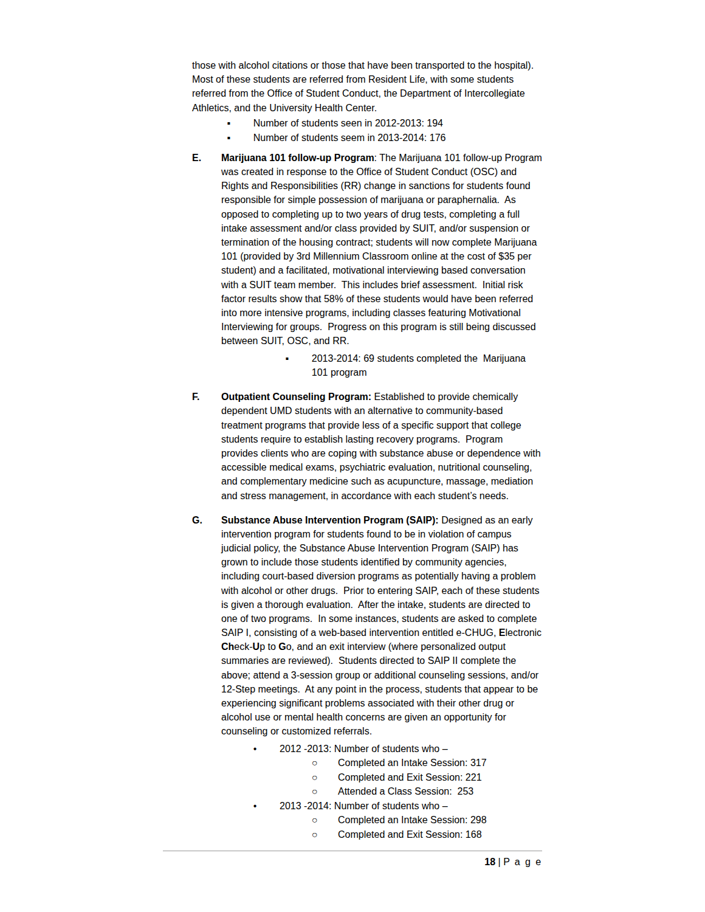those with alcohol citations or those that have been transported to the hospital). Most of these students are referred from Resident Life, with some students referred from the Office of Student Conduct, the Department of Intercollegiate Athletics, and the University Health Center.
Number of students seen in 2012-2013: 194
Number of students seem in 2013-2014: 176
Marijuana 101 follow-up Program: The Marijuana 101 follow-up Program was created in response to the Office of Student Conduct (OSC) and Rights and Responsibilities (RR) change in sanctions for students found responsible for simple possession of marijuana or paraphernalia. As opposed to completing up to two years of drug tests, completing a full intake assessment and/or class provided by SUIT, and/or suspension or termination of the housing contract; students will now complete Marijuana 101 (provided by 3rd Millennium Classroom online at the cost of $35 per student) and a facilitated, motivational interviewing based conversation with a SUIT team member. This includes brief assessment. Initial risk factor results show that 58% of these students would have been referred into more intensive programs, including classes featuring Motivational Interviewing for groups. Progress on this program is still being discussed between SUIT, OSC, and RR.
2013-2014: 69 students completed the Marijuana 101 program
Outpatient Counseling Program: Established to provide chemically dependent UMD students with an alternative to community-based treatment programs that provide less of a specific support that college students require to establish lasting recovery programs. Program provides clients who are coping with substance abuse or dependence with accessible medical exams, psychiatric evaluation, nutritional counseling, and complementary medicine such as acupuncture, massage, mediation and stress management, in accordance with each student’s needs.
Substance Abuse Intervention Program (SAIP): Designed as an early intervention program for students found to be in violation of campus judicial policy, the Substance Abuse Intervention Program (SAIP) has grown to include those students identified by community agencies, including court-based diversion programs as potentially having a problem with alcohol or other drugs. Prior to entering SAIP, each of these students is given a thorough evaluation. After the intake, students are directed to one of two programs. In some instances, students are asked to complete SAIP I, consisting of a web-based intervention entitled e-CHUG, Electronic Check-Up to Go, and an exit interview (where personalized output summaries are reviewed). Students directed to SAIP II complete the above; attend a 3-session group or additional counseling sessions, and/or 12-Step meetings. At any point in the process, students that appear to be experiencing significant problems associated with their other drug or alcohol use or mental health concerns are given an opportunity for counseling or customized referrals.
2012 -2013: Number of students who –
Completed an Intake Session: 317
Completed and Exit Session: 221
Attended a Class Session: 253
2013 -2014: Number of students who –
Completed an Intake Session: 298
Completed and Exit Session: 168
18 | P a g e